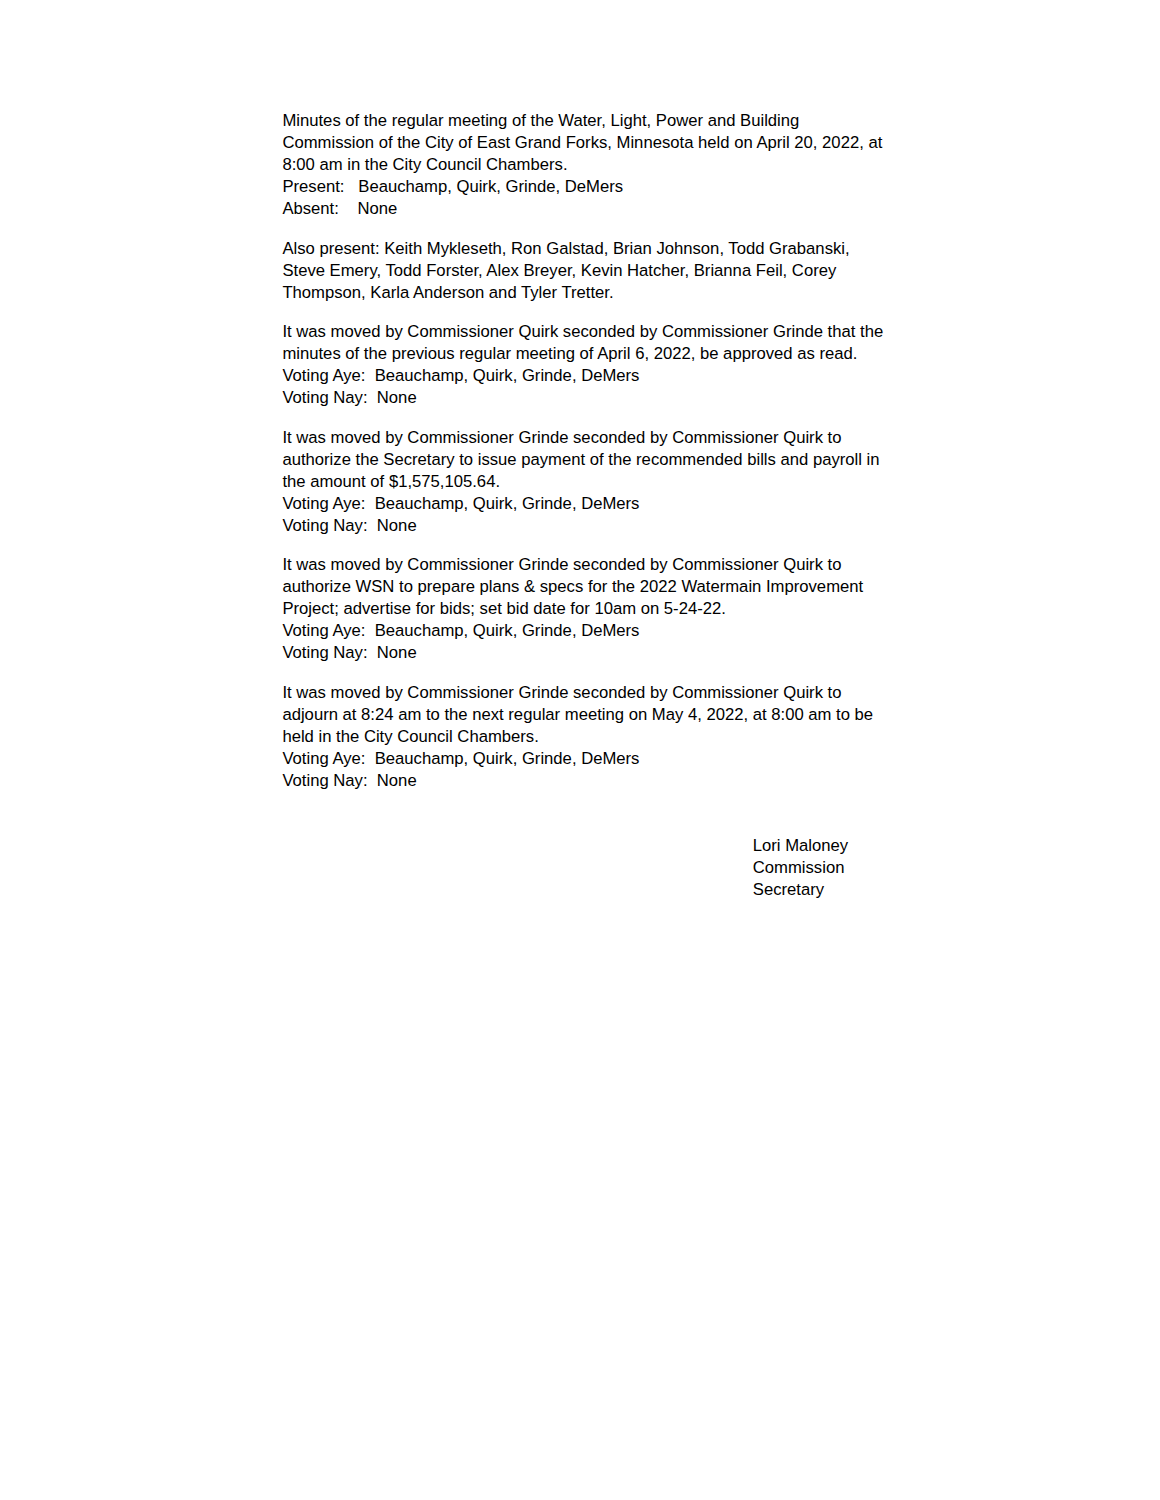Minutes of the regular meeting of the Water, Light, Power and Building Commission of the City of East Grand Forks, Minnesota held on April 20, 2022, at 8:00 am in the City Council Chambers.
Present: Beauchamp, Quirk, Grinde, DeMers
Absent: None
Also present: Keith Mykleseth, Ron Galstad, Brian Johnson, Todd Grabanski, Steve Emery, Todd Forster, Alex Breyer, Kevin Hatcher, Brianna Feil, Corey Thompson, Karla Anderson and Tyler Tretter.
It was moved by Commissioner Quirk seconded by Commissioner Grinde that the minutes of the previous regular meeting of April 6, 2022, be approved as read.
Voting Aye: Beauchamp, Quirk, Grinde, DeMers
Voting Nay: None
It was moved by Commissioner Grinde seconded by Commissioner Quirk to authorize the Secretary to issue payment of the recommended bills and payroll in the amount of $1,575,105.64.
Voting Aye: Beauchamp, Quirk, Grinde, DeMers
Voting Nay: None
It was moved by Commissioner Grinde seconded by Commissioner Quirk to authorize WSN to prepare plans & specs for the 2022 Watermain Improvement Project; advertise for bids; set bid date for 10am on 5-24-22.
Voting Aye: Beauchamp, Quirk, Grinde, DeMers
Voting Nay: None
It was moved by Commissioner Grinde seconded by Commissioner Quirk to adjourn at 8:24 am to the next regular meeting on May 4, 2022, at 8:00 am to be held in the City Council Chambers.
Voting Aye: Beauchamp, Quirk, Grinde, DeMers
Voting Nay: None
Lori Maloney
Commission Secretary